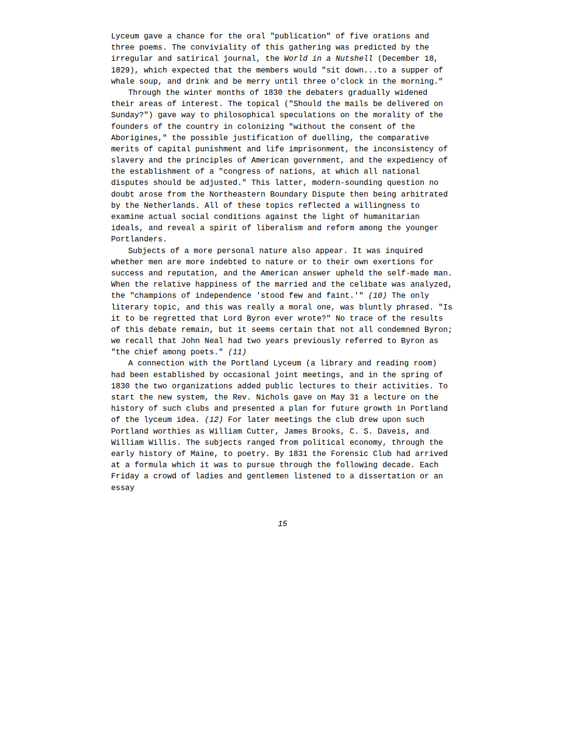Lyceum gave a chance for the oral "publication" of five orations and three poems. The conviviality of this gathering was predicted by the irregular and satirical journal, the World in a Nutshell (December 18, 1829), which expected that the members would "sit down...to a supper of whale soup, and drink and be merry until three o'clock in the morning."
Through the winter months of 1830 the debaters gradually widened their areas of interest. The topical ("Should the mails be delivered on Sunday?") gave way to philosophical speculations on the morality of the founders of the country in colonizing "without the consent of the Aborigines," the possible justification of duelling, the comparative merits of capital punishment and life imprisonment, the inconsistency of slavery and the principles of American government, and the expediency of the establishment of a "congress of nations, at which all national disputes should be adjusted." This latter, modern-sounding question no doubt arose from the Northeastern Boundary Dispute then being arbitrated by the Netherlands. All of these topics reflected a willingness to examine actual social conditions against the light of humanitarian ideals, and reveal a spirit of liberalism and reform among the younger Portlanders.
Subjects of a more personal nature also appear. It was inquired whether men are more indebted to nature or to their own exertions for success and reputation, and the American answer upheld the self-made man. When the relative happiness of the married and the celibate was analyzed, the "champions of independence 'stood few and faint.'" (10) The only literary topic, and this was really a moral one, was bluntly phrased. "Is it to be regretted that Lord Byron ever wrote?" No trace of the results of this debate remain, but it seems certain that not all condemned Byron; we recall that John Neal had two years previously referred to Byron as "the chief among poets." (11)
A connection with the Portland Lyceum (a library and reading room) had been established by occasional joint meetings, and in the spring of 1830 the two organizations added public lectures to their activities. To start the new system, the Rev. Nichols gave on May 31 a lecture on the history of such clubs and presented a plan for future growth in Portland of the lyceum idea. (12) For later meetings the club drew upon such Portland worthies as William Cutter, James Brooks, C. S. Daveis, and William Willis. The subjects ranged from political economy, through the early history of Maine, to poetry. By 1831 the Forensic Club had arrived at a formula which it was to pursue through the following decade. Each Friday a crowd of ladies and gentlemen listened to a dissertation or an essay
15